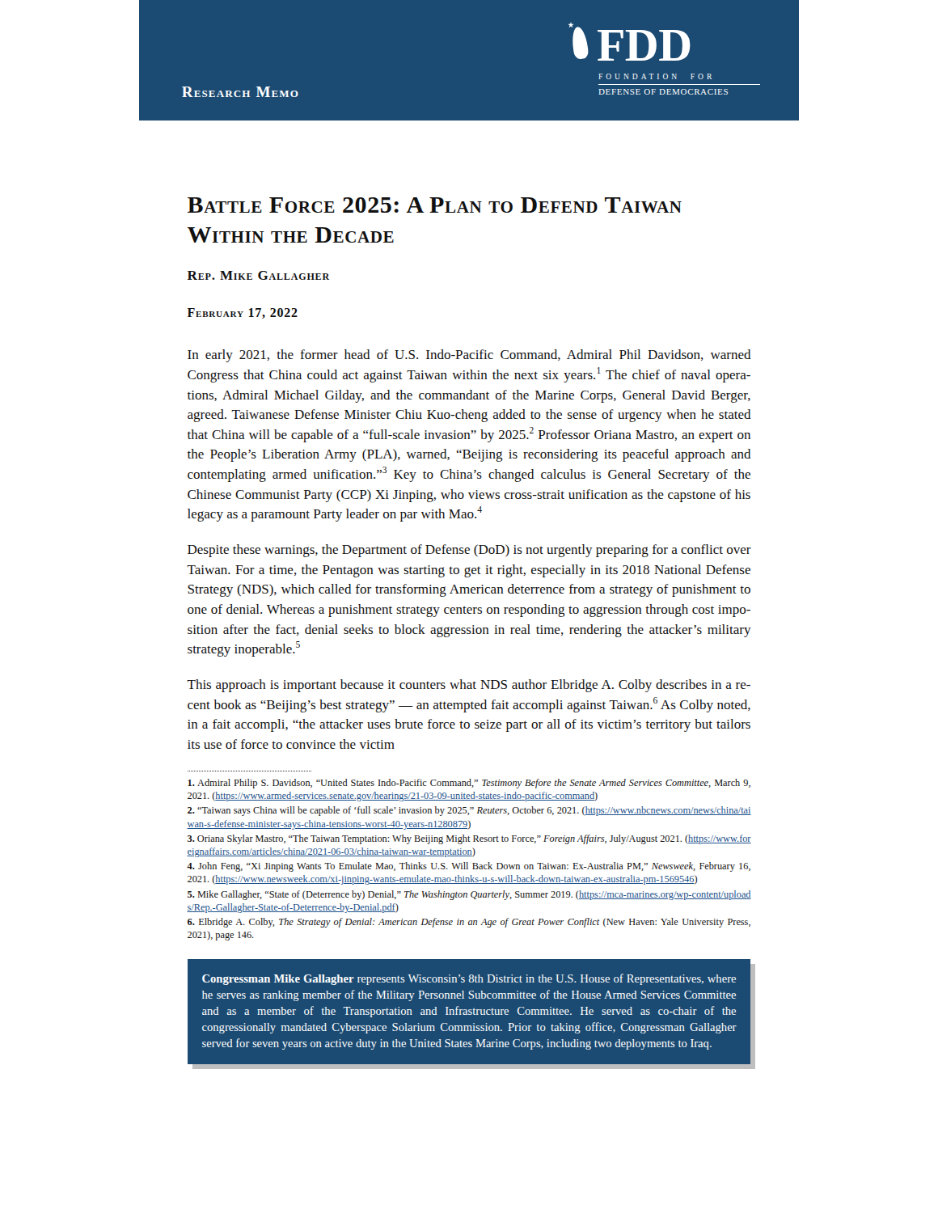Research Memo
FDD
Foundation for
Defense of Democracies
Battle Force 2025: A Plan to Defend Taiwan Within the Decade
Rep. Mike Gallagher
February 17, 2022
In early 2021, the former head of U.S. Indo-Pacific Command, Admiral Phil Davidson, warned Congress that China could act against Taiwan within the next six years.1 The chief of naval operations, Admiral Michael Gilday, and the commandant of the Marine Corps, General David Berger, agreed. Taiwanese Defense Minister Chiu Kuo-cheng added to the sense of urgency when he stated that China will be capable of a “full-scale invasion” by 2025.2 Professor Oriana Mastro, an expert on the People’s Liberation Army (PLA), warned, “Beijing is reconsidering its peaceful approach and contemplating armed unification.”3 Key to China’s changed calculus is General Secretary of the Chinese Communist Party (CCP) Xi Jinping, who views cross-strait unification as the capstone of his legacy as a paramount Party leader on par with Mao.4
Despite these warnings, the Department of Defense (DoD) is not urgently preparing for a conflict over Taiwan. For a time, the Pentagon was starting to get it right, especially in its 2018 National Defense Strategy (NDS), which called for transforming American deterrence from a strategy of punishment to one of denial. Whereas a punishment strategy centers on responding to aggression through cost imposition after the fact, denial seeks to block aggression in real time, rendering the attacker’s military strategy inoperable.5
This approach is important because it counters what NDS author Elbridge A. Colby describes in a recent book as “Beijing’s best strategy” — an attempted fait accompli against Taiwan.6 As Colby noted, in a fait accompli, “the attacker uses brute force to seize part or all of its victim’s territory but tailors its use of force to convince the victim
1. Admiral Philip S. Davidson, “United States Indo-Pacific Command,” Testimony Before the Senate Armed Services Committee, March 9, 2021. (https://www.armed-services.senate.gov/hearings/21-03-09-united-states-indo-pacific-command)
2. “Taiwan says China will be capable of ‘full scale’ invasion by 2025,” Reuters, October 6, 2021. (https://www.nbcnews.com/news/china/taiwan-s-defense-minister-says-china-tensions-worst-40-years-n1280879)
3. Oriana Skylar Mastro, “The Taiwan Temptation: Why Beijing Might Resort to Force,” Foreign Affairs, July/August 2021. (https://www.foreignaffairs.com/articles/china/2021-06-03/china-taiwan-war-temptation)
4. John Feng, “Xi Jinping Wants To Emulate Mao, Thinks U.S. Will Back Down on Taiwan: Ex-Australia PM,” Newsweek, February 16, 2021. (https://www.newsweek.com/xi-jinping-wants-emulate-mao-thinks-u-s-will-back-down-taiwan-ex-australia-pm-1569546)
5. Mike Gallagher, “State of (Deterrence by) Denial,” The Washington Quarterly, Summer 2019. (https://mca-marines.org/wp-content/uploads/Rep.-Gallagher-State-of-Deterrence-by-Denial.pdf)
6. Elbridge A. Colby, The Strategy of Denial: American Defense in an Age of Great Power Conflict (New Haven: Yale University Press, 2021), page 146.
Congressman Mike Gallagher represents Wisconsin’s 8th District in the U.S. House of Representatives, where he serves as ranking member of the Military Personnel Subcommittee of the House Armed Services Committee and as a member of the Transportation and Infrastructure Committee. He served as co-chair of the congressionally mandated Cyberspace Solarium Commission. Prior to taking office, Congressman Gallagher served for seven years on active duty in the United States Marine Corps, including two deployments to Iraq.